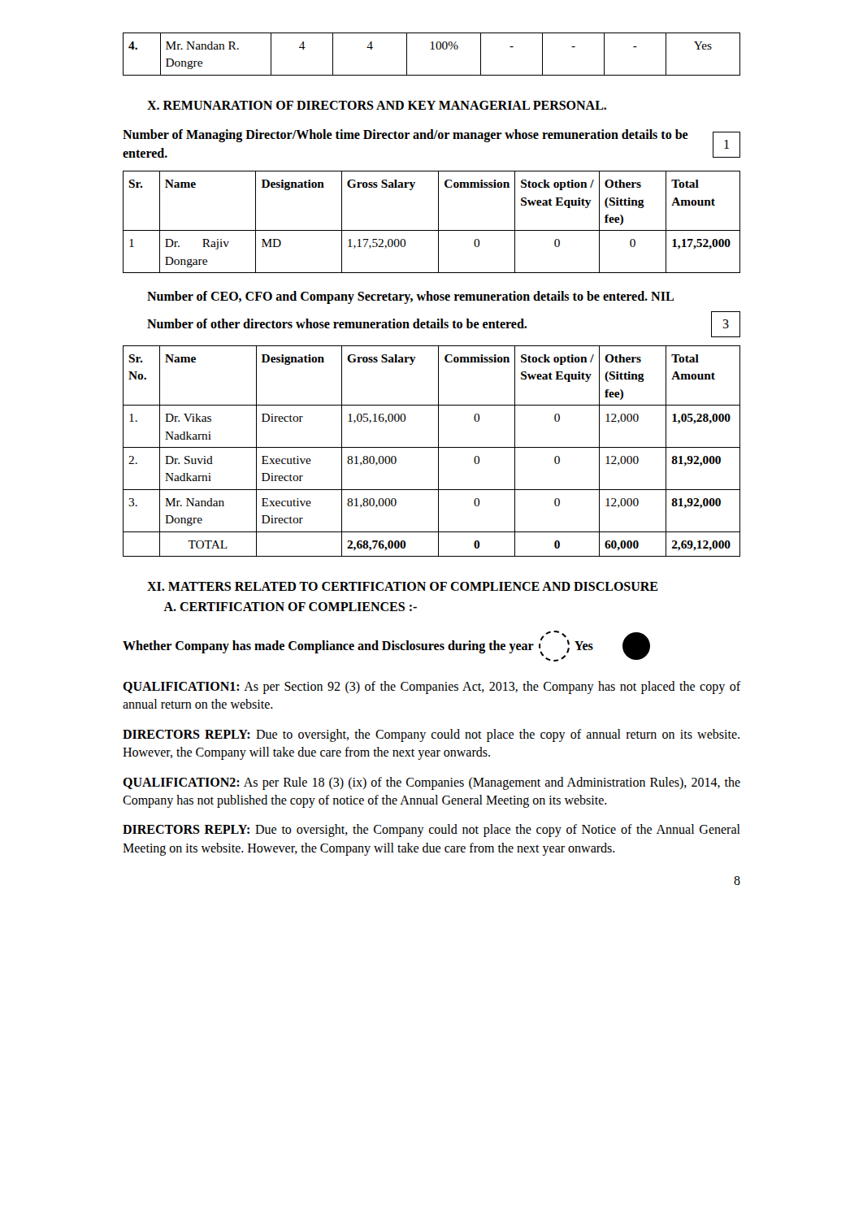| 4. | Mr. Nandan R. Dongre | 4 | 4 | 100% | - | - | - | Yes |
X. REMUNARATION OF DIRECTORS AND KEY MANAGERIAL PERSONAL.
Number of Managing Director/Whole time Director and/or manager whose remuneration details to be entered.
1
| Sr. | Name | Designation | Gross Salary | Commission | Stock option / Sweat Equity | Others (Sitting fee) | Total Amount |
| --- | --- | --- | --- | --- | --- | --- | --- |
| 1 | Dr. Rajiv Dongare | MD | 1,17,52,000 | 0 | 0 | 0 | 1,17,52,000 |
Number of CEO, CFO and Company Secretary, whose remuneration details to be entered. NIL
Number of other directors whose remuneration details to be entered.
3
| Sr. No. | Name | Designation | Gross Salary | Commission | Stock option / Sweat Equity | Others (Sitting fee) | Total Amount |
| --- | --- | --- | --- | --- | --- | --- | --- |
| 1. | Dr. Vikas Nadkarni | Director | 1,05,16,000 | 0 | 0 | 12,000 | 1,05,28,000 |
| 2. | Dr. Suvid Nadkarni | Executive Director | 81,80,000 | 0 | 0 | 12,000 | 81,92,000 |
| 3. | Mr. Nandan Dongre | Executive Director | 81,80,000 | 0 | 0 | 12,000 | 81,92,000 |
| | TOTAL | | 2,68,76,000 | 0 | 0 | 60,000 | 2,69,12,000 |
XI. MATTERS RELATED TO CERTIFICATION OF COMPLIENCE AND DISCLOSURE
CERTIFICATION OF COMPLIENCES :-
Whether Company has made Compliance and Disclosures during the year Yes
QUALIFICATION1: As per Section 92 (3) of the Companies Act, 2013, the Company has not placed the copy of annual return on the website.
DIRECTORS REPLY: Due to oversight, the Company could not place the copy of annual return on its website. However, the Company will take due care from the next year onwards.
QUALIFICATION2: As per Rule 18 (3) (ix) of the Companies (Management and Administration Rules), 2014, the Company has not published the copy of notice of the Annual General Meeting on its website.
DIRECTORS REPLY: Due to oversight, the Company could not place the copy of Notice of the Annual General Meeting on its website. However, the Company will take due care from the next year onwards.
8